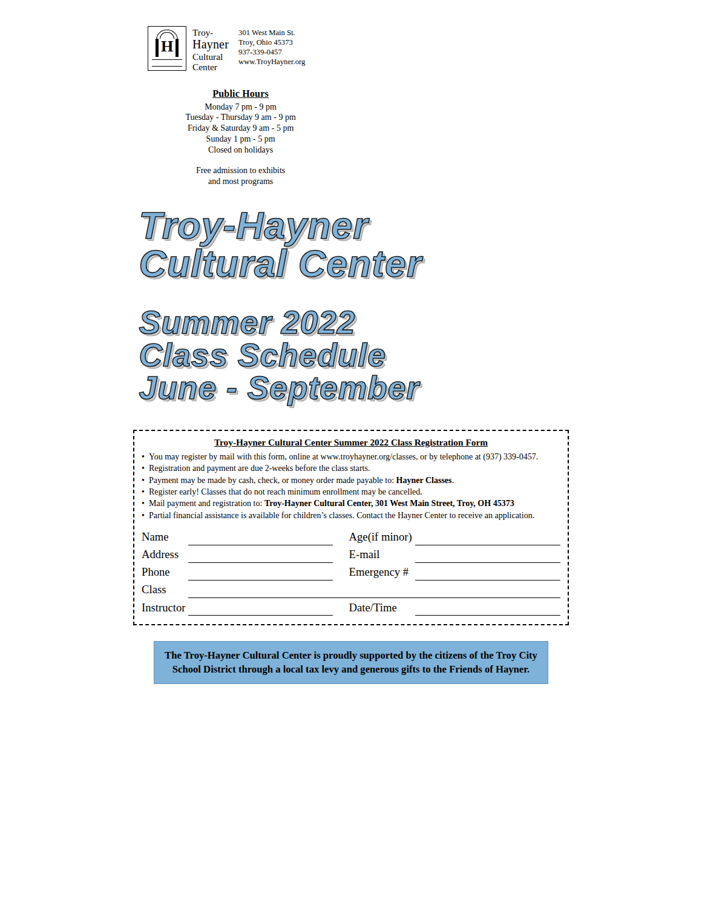H
Troy-
Hayner
Cultural
Center
301 West Main St.
Troy, Ohio 45373
937-339-0457
www.TroyHayner.org
Public Hours
Monday 7 pm - 9 pm
Tuesday - Thursday 9 am - 9 pm
Friday & Saturday 9 am - 5 pm
Sunday 1 pm - 5 pm
Closed on holidays
Free admission to exhibits
and most programs
Troy-Hayner
Cultural Center
Summer 2022
Class Schedule
June - September
Troy-Hayner Cultural Center Summer 2022 Class Registration Form
You may register by mail with this form, online at www.troyhayner.org/classes, or by telephone at (937) 339-0457.
Registration and payment are due 2-weeks before the class starts.
Payment may be made by cash, check, or money order made payable to: Hayner Classes.
Register early! Classes that do not reach minimum enrollment may be cancelled.
Mail payment and registration to: Troy-Hayner Cultural Center, 301 West Main Street, Troy, OH 45373
Partial financial assistance is available for children’s classes. Contact the Hayner Center to receive an application.
| Name | | | Age(if minor) | |
| Address | | | E-mail | |
| Phone | | | Emergency # | |
| Class | |
| Instructor | | | Date/Time | |
The Troy-Hayner Cultural Center is proudly supported by the citizens of the Troy City School District through a local tax levy and generous gifts to the Friends of Hayner.